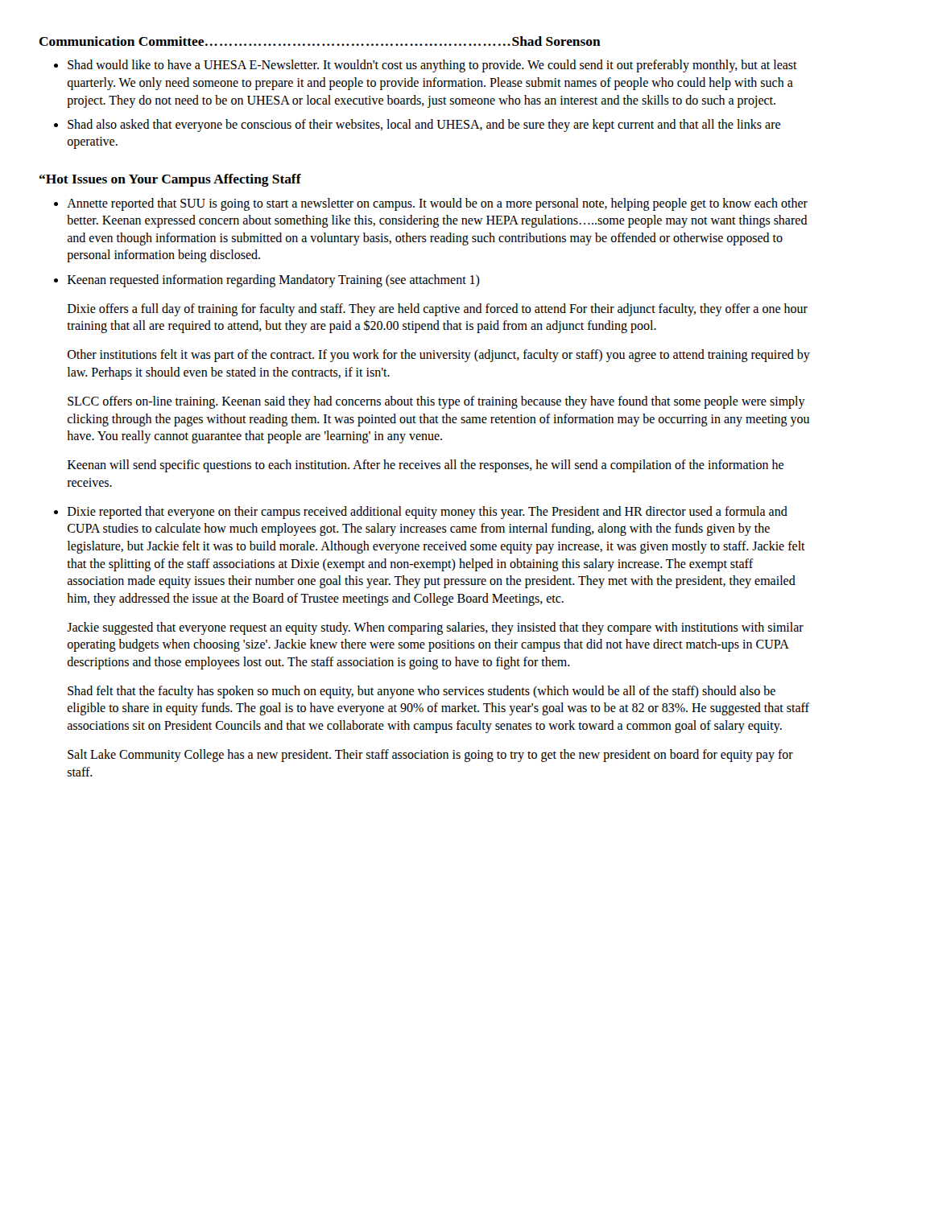Communication Committee………………………………………………………Shad Sorenson
Shad would like to have a UHESA E-Newsletter. It wouldn't cost us anything to provide. We could send it out preferably monthly, but at least quarterly. We only need someone to prepare it and people to provide information. Please submit names of people who could help with such a project. They do not need to be on UHESA or local executive boards, just someone who has an interest and the skills to do such a project.
Shad also asked that everyone be conscious of their websites, local and UHESA, and be sure they are kept current and that all the links are operative.
“Hot Issues on Your Campus Affecting Staff
Annette reported that SUU is going to start a newsletter on campus. It would be on a more personal note, helping people get to know each other better. Keenan expressed concern about something like this, considering the new HEPA regulations…..some people may not want things shared and even though information is submitted on a voluntary basis, others reading such contributions may be offended or otherwise opposed to personal information being disclosed.
Keenan requested information regarding Mandatory Training (see attachment 1)
Dixie offers a full day of training for faculty and staff. They are held captive and forced to attend For their adjunct faculty, they offer a one hour training that all are required to attend, but they are paid a $20.00 stipend that is paid from an adjunct funding pool.
Other institutions felt it was part of the contract. If you work for the university (adjunct, faculty or staff) you agree to attend training required by law. Perhaps it should even be stated in the contracts, if it isn't.
SLCC offers on-line training. Keenan said they had concerns about this type of training because they have found that some people were simply clicking through the pages without reading them. It was pointed out that the same retention of information may be occurring in any meeting you have. You really cannot guarantee that people are 'learning' in any venue.
Keenan will send specific questions to each institution. After he receives all the responses, he will send a compilation of the information he receives.
Dixie reported that everyone on their campus received additional equity money this year. The President and HR director used a formula and CUPA studies to calculate how much employees got. The salary increases came from internal funding, along with the funds given by the legislature, but Jackie felt it was to build morale. Although everyone received some equity pay increase, it was given mostly to staff. Jackie felt that the splitting of the staff associations at Dixie (exempt and non-exempt) helped in obtaining this salary increase. The exempt staff association made equity issues their number one goal this year. They put pressure on the president. They met with the president, they emailed him, they addressed the issue at the Board of Trustee meetings and College Board Meetings, etc.
Jackie suggested that everyone request an equity study. When comparing salaries, they insisted that they compare with institutions with similar operating budgets when choosing 'size'. Jackie knew there were some positions on their campus that did not have direct match-ups in CUPA descriptions and those employees lost out. The staff association is going to have to fight for them.
Shad felt that the faculty has spoken so much on equity, but anyone who services students (which would be all of the staff) should also be eligible to share in equity funds. The goal is to have everyone at 90% of market. This year's goal was to be at 82 or 83%. He suggested that staff associations sit on President Councils and that we collaborate with campus faculty senates to work toward a common goal of salary equity.
Salt Lake Community College has a new president. Their staff association is going to try to get the new president on board for equity pay for staff.